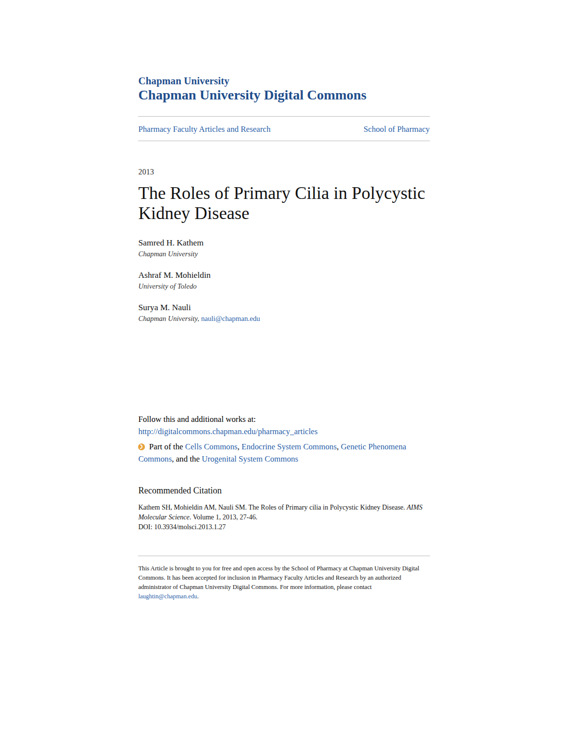Chapman University
Chapman University Digital Commons
Pharmacy Faculty Articles and Research
School of Pharmacy
2013
The Roles of Primary Cilia in Polycystic Kidney Disease
Samred H. Kathem
Chapman University
Ashraf M. Mohieldin
University of Toledo
Surya M. Nauli
Chapman University, nauli@chapman.edu
Follow this and additional works at: http://digitalcommons.chapman.edu/pharmacy_articles
Part of the Cells Commons, Endocrine System Commons, Genetic Phenomena Commons, and the Urogenital System Commons
Recommended Citation
Kathem SH, Mohieldin AM, Nauli SM. The Roles of Primary cilia in Polycystic Kidney Disease. AIMS Molecular Science. Volume 1, 2013, 27-46.
DOI: 10.3934/molsci.2013.1.27
This Article is brought to you for free and open access by the School of Pharmacy at Chapman University Digital Commons. It has been accepted for inclusion in Pharmacy Faculty Articles and Research by an authorized administrator of Chapman University Digital Commons. For more information, please contact laughtin@chapman.edu.